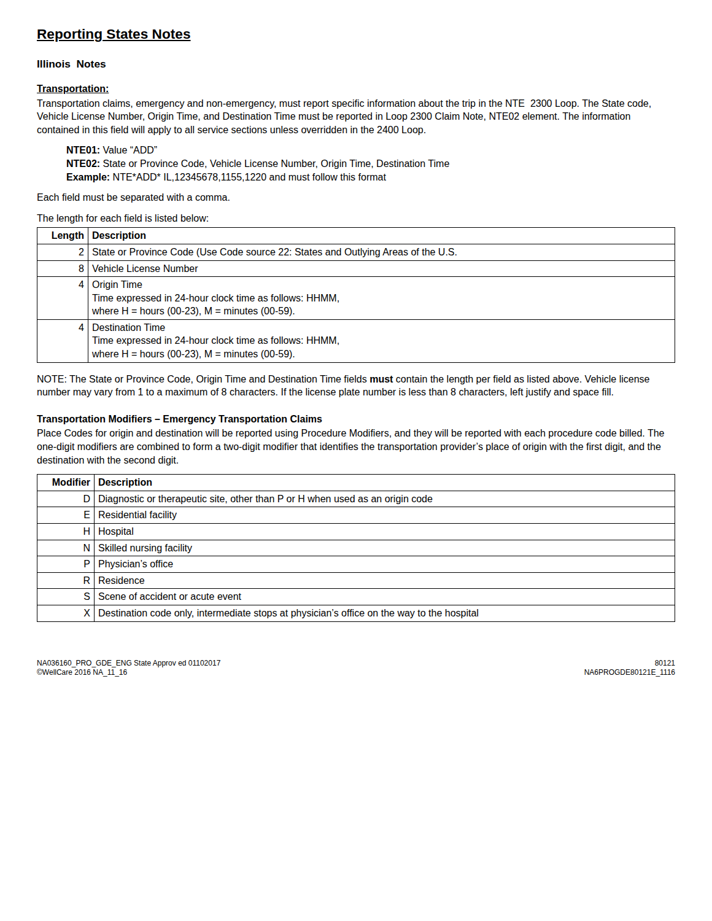Reporting States Notes
Illinois Notes
Transportation:
Transportation claims, emergency and non-emergency, must report specific information about the trip in the NTE 2300 Loop. The State code, Vehicle License Number, Origin Time, and Destination Time must be reported in Loop 2300 Claim Note, NTE02 element. The information contained in this field will apply to all service sections unless overridden in the 2400 Loop.
NTE01: Value “ADD”
NTE02: State or Province Code, Vehicle License Number, Origin Time, Destination Time
Example: NTE*ADD* IL,12345678,1155,1220 and must follow this format
Each field must be separated with a comma.
The length for each field is listed below:
| Length | Description |
| --- | --- |
| 2 | State or Province Code (Use Code source 22: States and Outlying Areas of the U.S. |
| 8 | Vehicle License Number |
| 4 | Origin Time Time expressed in 24-hour clock time as follows: HHMM, where H = hours (00-23), M = minutes (00-59). |
| 4 | Destination Time Time expressed in 24-hour clock time as follows: HHMM, where H = hours (00-23), M = minutes (00-59). |
NOTE: The State or Province Code, Origin Time and Destination Time fields must contain the length per field as listed above. Vehicle license number may vary from 1 to a maximum of 8 characters. If the license plate number is less than 8 characters, left justify and space fill.
Transportation Modifiers – Emergency Transportation Claims
Place Codes for origin and destination will be reported using Procedure Modifiers, and they will be reported with each procedure code billed. The one-digit modifiers are combined to form a two-digit modifier that identifies the transportation provider’s place of origin with the first digit, and the destination with the second digit.
| Modifier | Description |
| --- | --- |
| D | Diagnostic or therapeutic site, other than P or H when used as an origin code |
| E | Residential facility |
| H | Hospital |
| N | Skilled nursing facility |
| P | Physician’s office |
| R | Residence |
| S | Scene of accident or acute event |
| X | Destination code only, intermediate stops at physician’s office on the way to the hospital |
| NA036160_PRO_GDE_ENG State Approv ed 01102017 | 80121 |
| ©WellCare 2016 NA_11_16 | NA6PROGDE80121E_1116 |